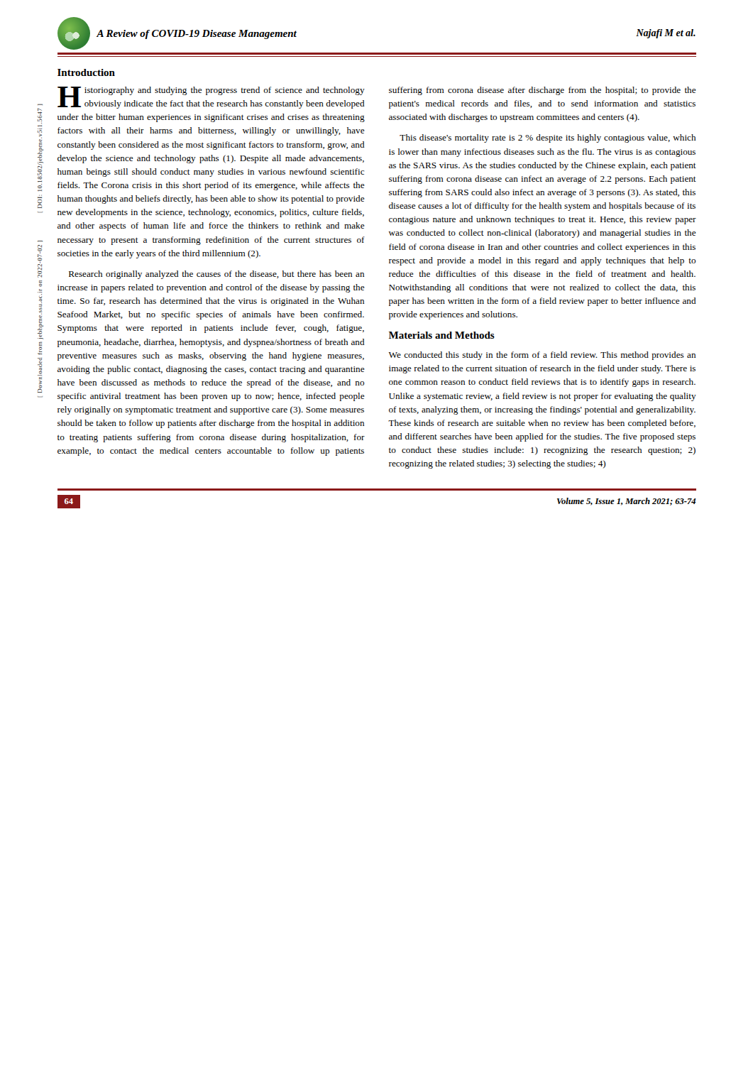[ DOI: 10.18502/jebhpme.v5i1.5647 ]
[ Downloaded from jebhpme.ssu.ac.ir on 2022-07-02 ]
A Review of COVID-19 Disease Management
Najafi M et al.
Introduction
Historiography and studying the progress trend of science and technology obviously indicate the fact that the research has constantly been developed under the bitter human experiences in significant crises and crises as threatening factors with all their harms and bitterness, willingly or unwillingly, have constantly been considered as the most significant factors to transform, grow, and develop the science and technology paths (1). Despite all made advancements, human beings still should conduct many studies in various newfound scientific fields. The Corona crisis in this short period of its emergence, while affects the human thoughts and beliefs directly, has been able to show its potential to provide new developments in the science, technology, economics, politics, culture fields, and other aspects of human life and force the thinkers to rethink and make necessary to present a transforming redefinition of the current structures of societies in the early years of the third millennium (2).
Research originally analyzed the causes of the disease, but there has been an increase in papers related to prevention and control of the disease by passing the time. So far, research has determined that the virus is originated in the Wuhan Seafood Market, but no specific species of animals have been confirmed. Symptoms that were reported in patients include fever, cough, fatigue, pneumonia, headache, diarrhea, hemoptysis, and dyspnea/shortness of breath and preventive measures such as masks, observing the hand hygiene measures, avoiding the public contact, diagnosing the cases, contact tracing and quarantine have been discussed as methods to reduce the spread of the disease, and no specific antiviral treatment has been proven up to now; hence, infected people rely originally on symptomatic treatment and supportive care (3). Some measures should be taken to follow up patients after discharge from the hospital in addition to treating patients suffering from corona disease during hospitalization, for example, to contact the medical centers accountable to follow up patients suffering from corona disease after discharge from the hospital; to provide the patient's medical records and files, and to send information and statistics associated with discharges to upstream committees and centers (4).
This disease's mortality rate is 2 % despite its highly contagious value, which is lower than many infectious diseases such as the flu. The virus is as contagious as the SARS virus. As the studies conducted by the Chinese explain, each patient suffering from corona disease can infect an average of 2.2 persons. Each patient suffering from SARS could also infect an average of 3 persons (3). As stated, this disease causes a lot of difficulty for the health system and hospitals because of its contagious nature and unknown techniques to treat it. Hence, this review paper was conducted to collect non-clinical (laboratory) and managerial studies in the field of corona disease in Iran and other countries and collect experiences in this respect and provide a model in this regard and apply techniques that help to reduce the difficulties of this disease in the field of treatment and health. Notwithstanding all conditions that were not realized to collect the data, this paper has been written in the form of a field review paper to better influence and provide experiences and solutions.
Materials and Methods
We conducted this study in the form of a field review. This method provides an image related to the current situation of research in the field under study. There is one common reason to conduct field reviews that is to identify gaps in research. Unlike a systematic review, a field review is not proper for evaluating the quality of texts, analyzing them, or increasing the findings' potential and generalizability. These kinds of research are suitable when no review has been completed before, and different searches have been applied for the studies. The five proposed steps to conduct these studies include: 1) recognizing the research question; 2) recognizing the related studies; 3) selecting the studies; 4)
64
Volume 5, Issue 1, March 2021; 63-74